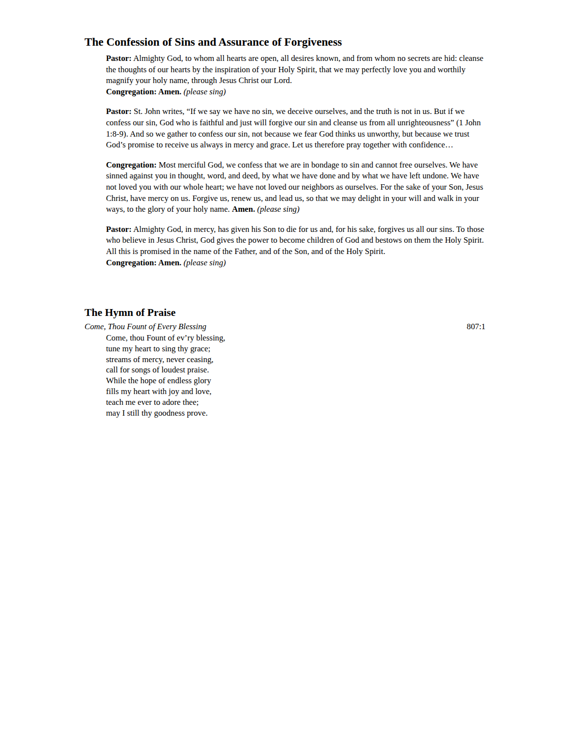The Confession of Sins and Assurance of Forgiveness
Pastor: Almighty God, to whom all hearts are open, all desires known, and from whom no secrets are hid: cleanse the thoughts of our hearts by the inspiration of your Holy Spirit, that we may perfectly love you and worthily magnify your holy name, through Jesus Christ our Lord.
Congregation: Amen. (please sing)
Pastor: St. John writes, “If we say we have no sin, we deceive ourselves, and the truth is not in us. But if we confess our sin, God who is faithful and just will forgive our sin and cleanse us from all unrighteousness” (1 John 1:8-9). And so we gather to confess our sin, not because we fear God thinks us unworthy, but because we trust God’s promise to receive us always in mercy and grace. Let us therefore pray together with confidence…
Congregation: Most merciful God, we confess that we are in bondage to sin and cannot free ourselves. We have sinned against you in thought, word, and deed, by what we have done and by what we have left undone. We have not loved you with our whole heart; we have not loved our neighbors as ourselves. For the sake of your Son, Jesus Christ, have mercy on us. Forgive us, renew us, and lead us, so that we may delight in your will and walk in your ways, to the glory of your holy name. Amen. (please sing)
Pastor: Almighty God, in mercy, has given his Son to die for us and, for his sake, forgives us all our sins. To those who believe in Jesus Christ, God gives the power to become children of God and bestows on them the Holy Spirit. All this is promised in the name of the Father, and of the Son, and of the Holy Spirit.
Congregation: Amen. (please sing)
The Hymn of Praise
Come, Thou Fount of Every Blessing 807:1
Come, thou Fount of ev’ry blessing,
tune my heart to sing thy grace;
streams of mercy, never ceasing,
call for songs of loudest praise.
While the hope of endless glory
fills my heart with joy and love,
teach me ever to adore thee;
may I still thy goodness prove.